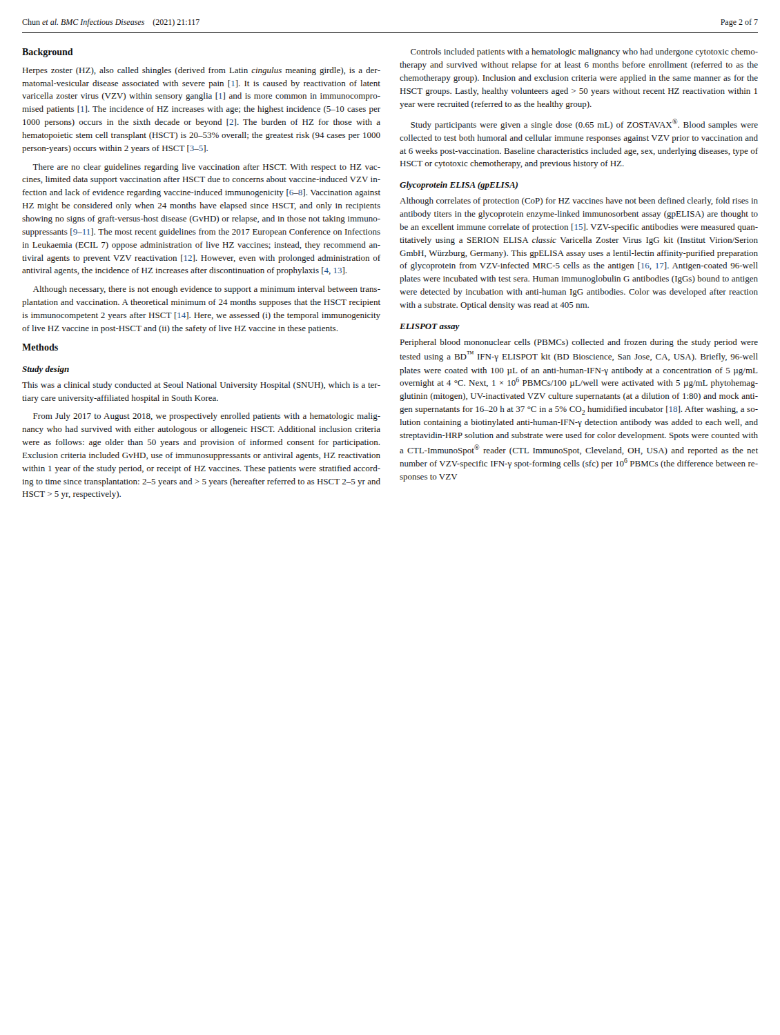Chun et al. BMC Infectious Diseases (2021) 21:117
Page 2 of 7
Background
Herpes zoster (HZ), also called shingles (derived from Latin cingulus meaning girdle), is a dermatomal-vesicular disease associated with severe pain [1]. It is caused by reactivation of latent varicella zoster virus (VZV) within sensory ganglia [1] and is more common in immunocompromised patients [1]. The incidence of HZ increases with age; the highest incidence (5–10 cases per 1000 persons) occurs in the sixth decade or beyond [2]. The burden of HZ for those with a hematopoietic stem cell transplant (HSCT) is 20–53% overall; the greatest risk (94 cases per 1000 person-years) occurs within 2 years of HSCT [3–5].
There are no clear guidelines regarding live vaccination after HSCT. With respect to HZ vaccines, limited data support vaccination after HSCT due to concerns about vaccine-induced VZV infection and lack of evidence regarding vaccine-induced immunogenicity [6–8]. Vaccination against HZ might be considered only when 24 months have elapsed since HSCT, and only in recipients showing no signs of graft-versus-host disease (GvHD) or relapse, and in those not taking immunosuppressants [9–11]. The most recent guidelines from the 2017 European Conference on Infections in Leukaemia (ECIL 7) oppose administration of live HZ vaccines; instead, they recommend antiviral agents to prevent VZV reactivation [12]. However, even with prolonged administration of antiviral agents, the incidence of HZ increases after discontinuation of prophylaxis [4, 13].
Although necessary, there is not enough evidence to support a minimum interval between transplantation and vaccination. A theoretical minimum of 24 months supposes that the HSCT recipient is immunocompetent 2 years after HSCT [14]. Here, we assessed (i) the temporal immunogenicity of live HZ vaccine in post-HSCT and (ii) the safety of live HZ vaccine in these patients.
Methods
Study design
This was a clinical study conducted at Seoul National University Hospital (SNUH), which is a tertiary care university-affiliated hospital in South Korea.
From July 2017 to August 2018, we prospectively enrolled patients with a hematologic malignancy who had survived with either autologous or allogeneic HSCT. Additional inclusion criteria were as follows: age older than 50 years and provision of informed consent for participation. Exclusion criteria included GvHD, use of immunosuppressants or antiviral agents, HZ reactivation within 1 year of the study period, or receipt of HZ vaccines. These patients were stratified according to time since transplantation: 2–5 years and > 5 years (hereafter referred to as HSCT 2–5 yr and HSCT > 5 yr, respectively).
Controls included patients with a hematologic malignancy who had undergone cytotoxic chemotherapy and survived without relapse for at least 6 months before enrollment (referred to as the chemotherapy group). Inclusion and exclusion criteria were applied in the same manner as for the HSCT groups. Lastly, healthy volunteers aged > 50 years without recent HZ reactivation within 1 year were recruited (referred to as the healthy group).
Study participants were given a single dose (0.65 mL) of ZOSTAVAX®. Blood samples were collected to test both humoral and cellular immune responses against VZV prior to vaccination and at 6 weeks post-vaccination. Baseline characteristics included age, sex, underlying diseases, type of HSCT or cytotoxic chemotherapy, and previous history of HZ.
Glycoprotein ELISA (gpELISA)
Although correlates of protection (CoP) for HZ vaccines have not been defined clearly, fold rises in antibody titers in the glycoprotein enzyme-linked immunosorbent assay (gpELISA) are thought to be an excellent immune correlate of protection [15]. VZV-specific antibodies were measured quantitatively using a SERION ELISA classic Varicella Zoster Virus IgG kit (Institut Virion/Serion GmbH, Würzburg, Germany). This gpELISA assay uses a lentil-lectin affinity-purified preparation of glycoprotein from VZV-infected MRC-5 cells as the antigen [16, 17]. Antigen-coated 96-well plates were incubated with test sera. Human immunoglobulin G antibodies (IgGs) bound to antigen were detected by incubation with anti-human IgG antibodies. Color was developed after reaction with a substrate. Optical density was read at 405 nm.
ELISPOT assay
Peripheral blood mononuclear cells (PBMCs) collected and frozen during the study period were tested using a BD™ IFN-γ ELISPOT kit (BD Bioscience, San Jose, CA, USA). Briefly, 96-well plates were coated with 100 µL of an anti-human-IFN-γ antibody at a concentration of 5 µg/mL overnight at 4 °C. Next, 1 × 106 PBMCs/100 µL/well were activated with 5 µg/mL phytohemagglutinin (mitogen), UV-inactivated VZV culture supernatants (at a dilution of 1:80) and mock antigen supernatants for 16–20 h at 37 °C in a 5% CO2 humidified incubator [18]. After washing, a solution containing a biotinylated anti-human-IFN-γ detection antibody was added to each well, and streptavidin-HRP solution and substrate were used for color development. Spots were counted with a CTL-ImmunoSpot® reader (CTL ImmunoSpot, Cleveland, OH, USA) and reported as the net number of VZV-specific IFN-γ spot-forming cells (sfc) per 106 PBMCs (the difference between responses to VZV